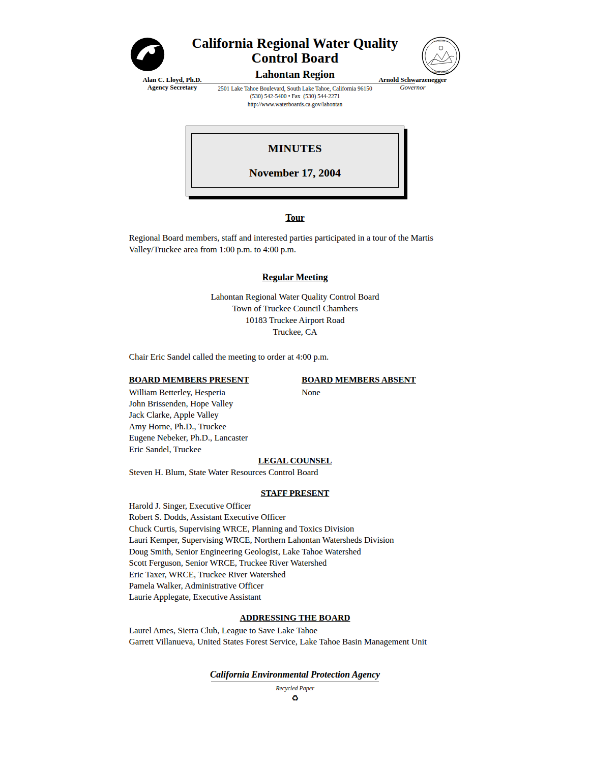CALIFORNIA THE STATE OF
California Regional Water Quality Control Board
Lahontan Region
2501 Lake Tahoe Boulevard, South Lake Tahoe, California 96150
(530) 542-5400 • Fax (530) 544-2271
http://www.waterboards.ca.gov/lahontan
Alan C. Lloyd, Ph.D.
Agency Secretary
Arnold Schwarzenegger
Governor
MINUTES
November 17, 2004
Tour
Regional Board members, staff and interested parties participated in a tour of the Martis Valley/Truckee area from 1:00 p.m. to 4:00 p.m.
Regular Meeting
Lahontan Regional Water Quality Control Board
Town of Truckee Council Chambers
10183 Truckee Airport Road
Truckee, CA
Chair Eric Sandel called the meeting to order at 4:00 p.m.
BOARD MEMBERS PRESENT
William Betterley, Hesperia
John Brissenden, Hope Valley
Jack Clarke, Apple Valley
Amy Horne, Ph.D., Truckee
Eugene Nebeker, Ph.D., Lancaster
Eric Sandel, Truckee
BOARD MEMBERS ABSENT
None
LEGAL COUNSEL
Steven H. Blum, State Water Resources Control Board
STAFF PRESENT
Harold J. Singer, Executive Officer
Robert S. Dodds, Assistant Executive Officer
Chuck Curtis, Supervising WRCE, Planning and Toxics Division
Lauri Kemper, Supervising WRCE, Northern Lahontan Watersheds Division
Doug Smith, Senior Engineering Geologist, Lake Tahoe Watershed
Scott Ferguson, Senior WRCE, Truckee River Watershed
Eric Taxer, WRCE, Truckee River Watershed
Pamela Walker, Administrative Officer
Laurie Applegate, Executive Assistant
ADDRESSING THE BOARD
Laurel Ames, Sierra Club, League to Save Lake Tahoe
Garrett Villanueva, United States Forest Service, Lake Tahoe Basin Management Unit
California Environmental Protection Agency
Recycled Paper
♻